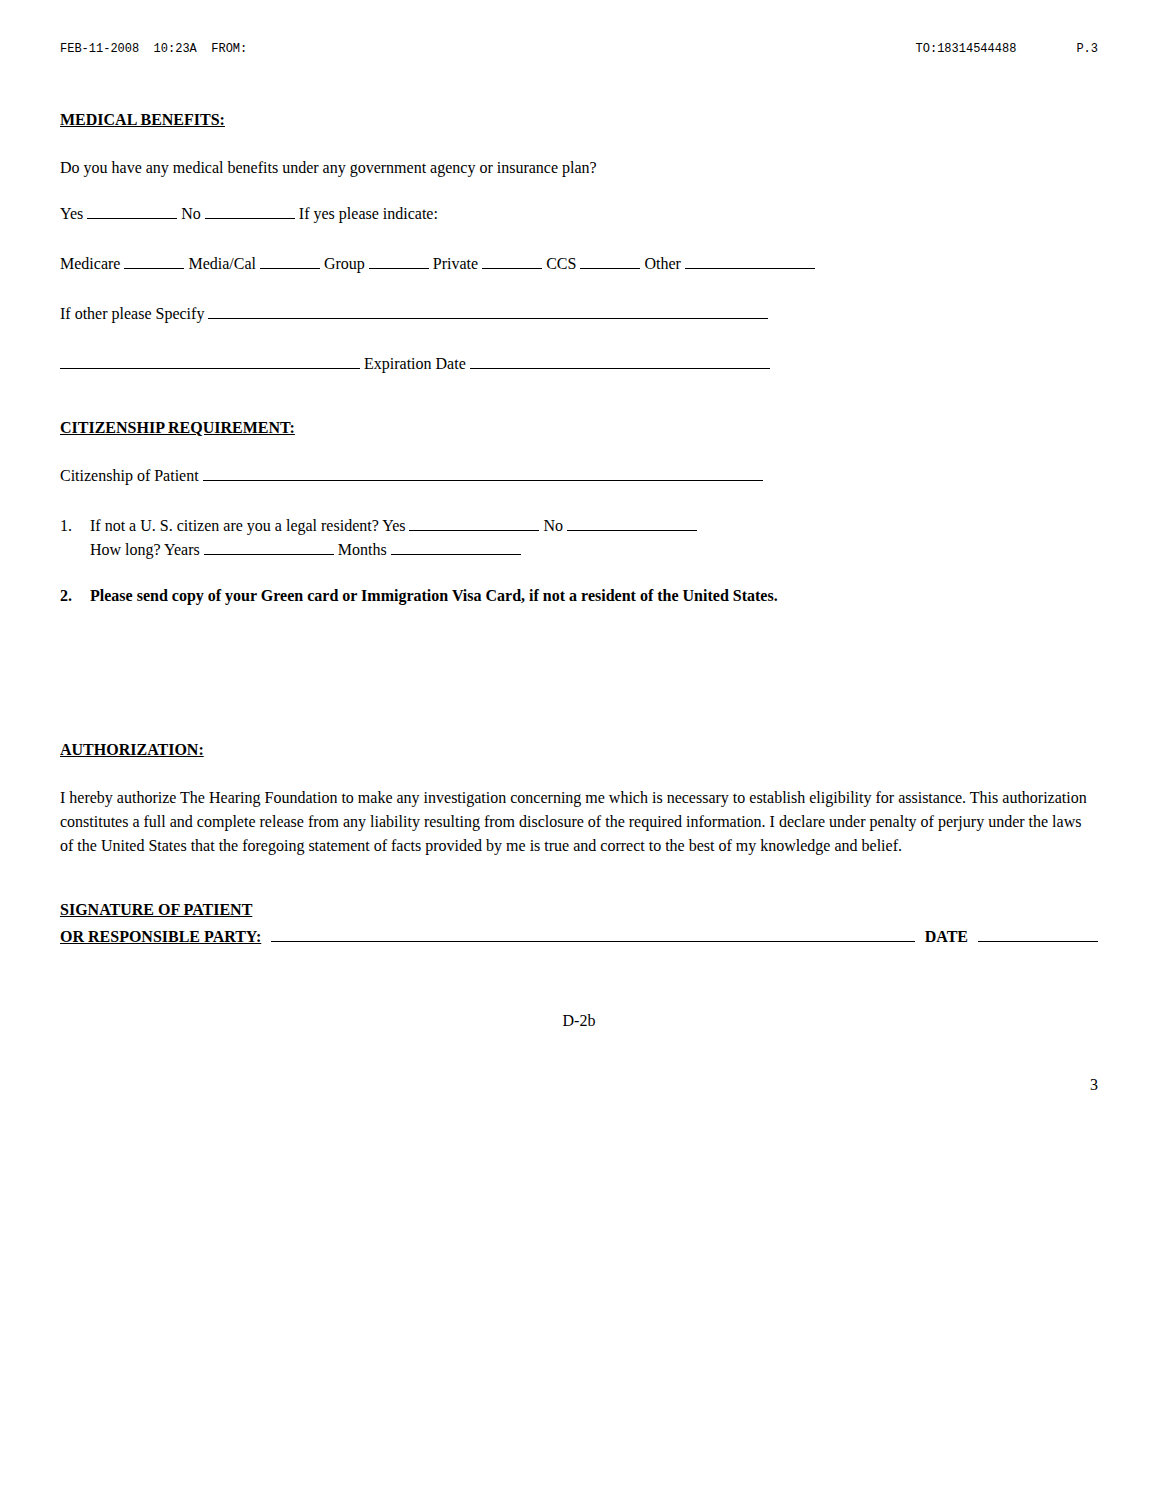FEB-11-2008 10:23A FROM: TO:18314544488 P.3
MEDICAL BENEFITS:
Do you have any medical benefits under any government agency or insurance plan?
Yes No If yes please indicate:
Medicare Media/Cal Group Private CCS Other
If other please Specify
Expiration Date
CITIZENSHIP REQUIREMENT:
Citizenship of Patient
1.
If not a U. S. citizen are you a legal resident? Yes No
How long? Years Months
2. Please send copy of your Green card or Immigration Visa Card, if not a resident of the United States.
AUTHORIZATION:
I hereby authorize The Hearing Foundation to make any investigation concerning me which is necessary to establish eligibility for assistance. This authorization constitutes a full and complete release from any liability resulting from disclosure of the required information. I declare under penalty of perjury under the laws of the United States that the foregoing statement of facts provided by me is true and correct to the best of my knowledge and belief.
SIGNATURE OF PATIENT
OR RESPONSIBLE PARTY: DATE
D-2b
3